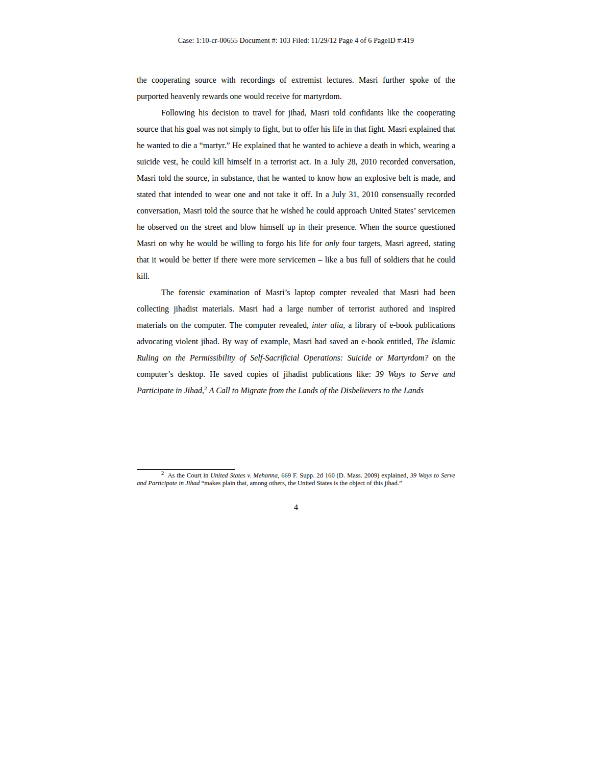Case: 1:10-cr-00655 Document #: 103 Filed: 11/29/12 Page 4 of 6 PageID #:419
the cooperating source with recordings of extremist lectures. Masri further spoke of the purported heavenly rewards one would receive for martyrdom.
Following his decision to travel for jihad, Masri told confidants like the cooperating source that his goal was not simply to fight, but to offer his life in that fight. Masri explained that he wanted to die a “martyr.” He explained that he wanted to achieve a death in which, wearing a suicide vest, he could kill himself in a terrorist act. In a July 28, 2010 recorded conversation, Masri told the source, in substance, that he wanted to know how an explosive belt is made, and stated that intended to wear one and not take it off. In a July 31, 2010 consensually recorded conversation, Masri told the source that he wished he could approach United States’ servicemen he observed on the street and blow himself up in their presence. When the source questioned Masri on why he would be willing to forgo his life for only four targets, Masri agreed, stating that it would be better if there were more servicemen – like a bus full of soldiers that he could kill.
The forensic examination of Masri’s laptop compter revealed that Masri had been collecting jihadist materials. Masri had a large number of terrorist authored and inspired materials on the computer. The computer revealed, inter alia, a library of e-book publications advocating violent jihad. By way of example, Masri had saved an e-book entitled, The Islamic Ruling on the Permissibility of Self-Sacrificial Operations: Suicide or Martyrdom? on the computer’s desktop. He saved copies of jihadist publications like: 39 Ways to Serve and Participate in Jihad,2 A Call to Migrate from the Lands of the Disbelievers to the Lands
2 As the Court in United States v. Mehanna, 669 F. Supp. 2d 160 (D. Mass. 2009) explained, 39 Ways to Serve and Participate in Jihad “makes plain that, among others, the United States is the object of this jihad.”
4